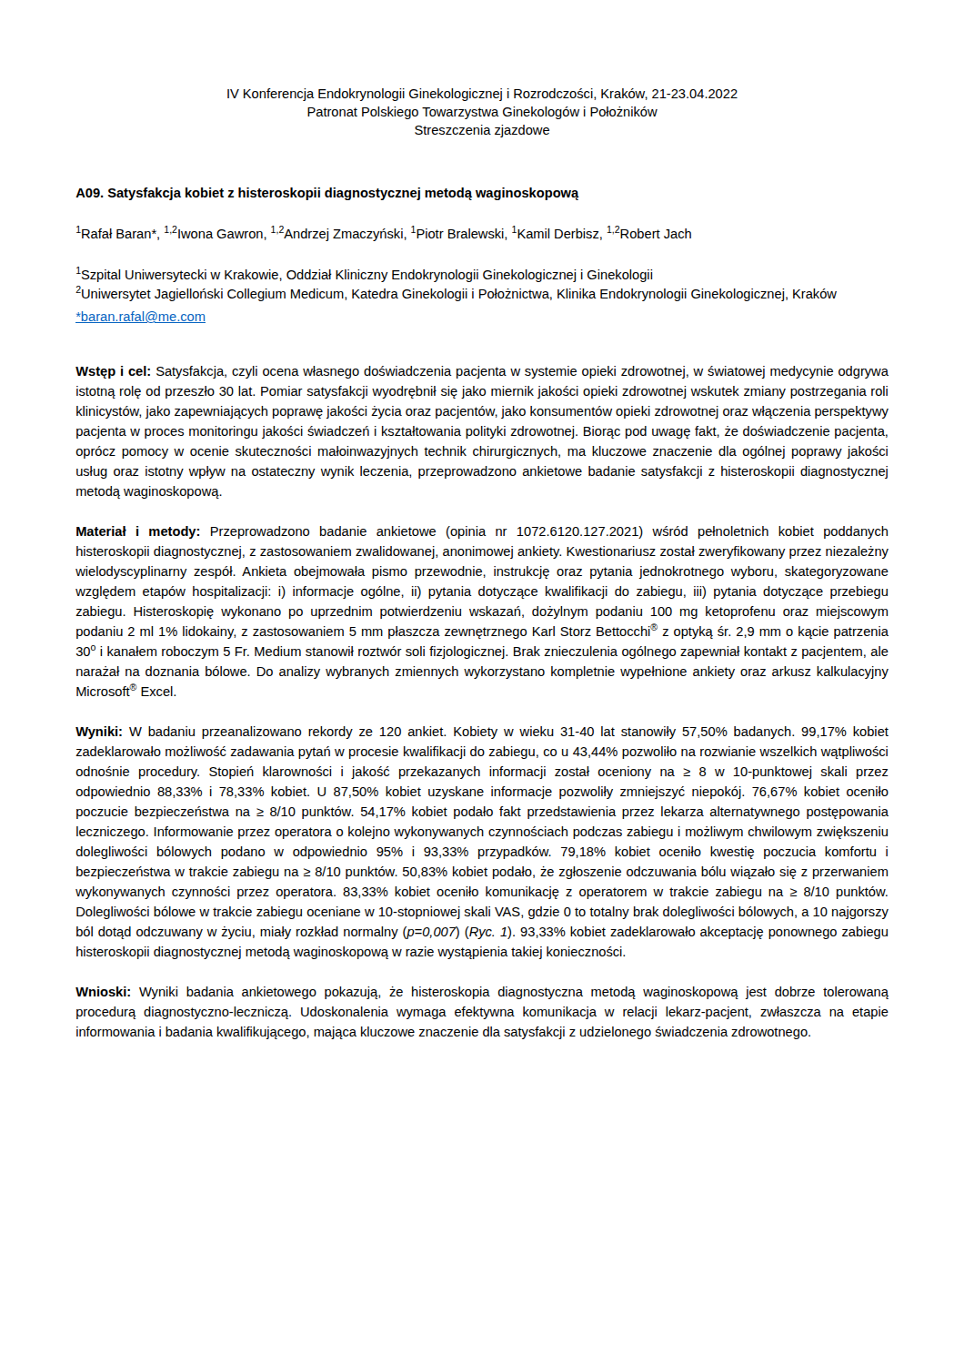IV Konferencja Endokrynologii Ginekologicznej i Rozrodczości, Kraków, 21-23.04.2022
Patronat Polskiego Towarzystwa Ginekologów i Położników
Streszczenia zjazdowe
A09. Satysfakcja kobiet z histeroskopii diagnostycznej metodą waginoskopową
1Rafał Baran*, 1,2Iwona Gawron, 1,2Andrzej Zmaczyński, 1Piotr Bralewski, 1Kamil Derbisz, 1,2Robert Jach
1Szpital Uniwersytecki w Krakowie, Oddział Kliniczny Endokrynologii Ginekologicznej i Ginekologii
2Uniwersytet Jagielloński Collegium Medicum, Katedra Ginekologii i Położnictwa, Klinika Endokrynologii Ginekologicznej, Kraków
*baran.rafal@me.com
Wstęp i cel: Satysfakcja, czyli ocena własnego doświadczenia pacjenta w systemie opieki zdrowotnej, w światowej medycynie odgrywa istotną rolę od przeszło 30 lat. Pomiar satysfakcji wyodrębnił się jako miernik jakości opieki zdrowotnej wskutek zmiany postrzegania roli klinicystów, jako zapewniających poprawę jakości życia oraz pacjentów, jako konsumentów opieki zdrowotnej oraz włączenia perspektywy pacjenta w proces monitoringu jakości świadczeń i kształtowania polityki zdrowotnej. Biorąc pod uwagę fakt, że doświadczenie pacjenta, oprócz pomocy w ocenie skuteczności małoinwazyjnych technik chirurgicznych, ma kluczowe znaczenie dla ogólnej poprawy jakości usług oraz istotny wpływ na ostateczny wynik leczenia, przeprowadzono ankietowe badanie satysfakcji z histeroskopii diagnostycznej metodą waginoskopową.
Materiał i metody: Przeprowadzono badanie ankietowe (opinia nr 1072.6120.127.2021) wśród pełnoletnich kobiet poddanych histeroskopii diagnostycznej, z zastosowaniem zwalidowanej, anonimowej ankiety. Kwestionariusz został zweryfikowany przez niezależny wielodyscyplinarny zespół. Ankieta obejmowała pismo przewodnie, instrukcję oraz pytania jednokrotnego wyboru, skategoryzowane względem etapów hospitalizacji: i) informacje ogólne, ii) pytania dotyczące kwalifikacji do zabiegu, iii) pytania dotyczące przebiegu zabiegu. Histeroskopię wykonano po uprzednim potwierdzeniu wskazań, dożylnym podaniu 100 mg ketoprofenu oraz miejscowym podaniu 2 ml 1% lidokainy, z zastosowaniem 5 mm płaszcza zewnętrznego Karl Storz Bettocchi® z optyką śr. 2,9 mm o kącie patrzenia 30o i kanałem roboczym 5 Fr. Medium stanowił roztwór soli fizjologicznej. Brak znieczulenia ogólnego zapewniał kontakt z pacjentem, ale narażał na doznania bólowe. Do analizy wybranych zmiennych wykorzystano kompletnie wypełnione ankiety oraz arkusz kalkulacyjny Microsoft® Excel.
Wyniki: W badaniu przeanalizowano rekordy ze 120 ankiet. Kobiety w wieku 31-40 lat stanowiły 57,50% badanych. 99,17% kobiet zadeklarowało możliwość zadawania pytań w procesie kwalifikacji do zabiegu, co u 43,44% pozwoliło na rozwianie wszelkich wątpliwości odnośnie procedury. Stopień klarowności i jakość przekazanych informacji został oceniony na ≥ 8 w 10-punktowej skali przez odpowiednio 88,33% i 78,33% kobiet. U 87,50% kobiet uzyskane informacje pozwoliły zmniejszyć niepokój. 76,67% kobiet oceniło poczucie bezpieczeństwa na ≥ 8/10 punktów. 54,17% kobiet podało fakt przedstawienia przez lekarza alternatywnego postępowania leczniczego. Informowanie przez operatora o kolejno wykonywanych czynnościach podczas zabiegu i możliwym chwilowym zwiększeniu dolegliwości bólowych podano w odpowiednio 95% i 93,33% przypadków. 79,18% kobiet oceniło kwestię poczucia komfortu i bezpieczeństwa w trakcie zabiegu na ≥ 8/10 punktów. 50,83% kobiet podało, że zgłoszenie odczuwania bólu wiązało się z przerwaniem wykonywanych czynności przez operatora. 83,33% kobiet oceniło komunikację z operatorem w trakcie zabiegu na ≥ 8/10 punktów. Dolegliwości bólowe w trakcie zabiegu oceniane w 10-stopniowej skali VAS, gdzie 0 to totalny brak dolegliwości bólowych, a 10 najgorszy ból dotąd odczuwany w życiu, miały rozkład normalny (p=0,007) (Ryc. 1). 93,33% kobiet zadeklarowało akceptację ponownego zabiegu histeroskopii diagnostycznej metodą waginoskopową w razie wystąpienia takiej konieczności.
Wnioski: Wyniki badania ankietowego pokazują, że histeroskopia diagnostyczna metodą waginoskopową jest dobrze tolerowaną procedurą diagnostyczno-leczniczą. Udoskonalenia wymaga efektywna komunikacja w relacji lekarz-pacjent, zwłaszcza na etapie informowania i badania kwalifikującego, mająca kluczowe znaczenie dla satysfakcji z udzielonego świadczenia zdrowotnego.